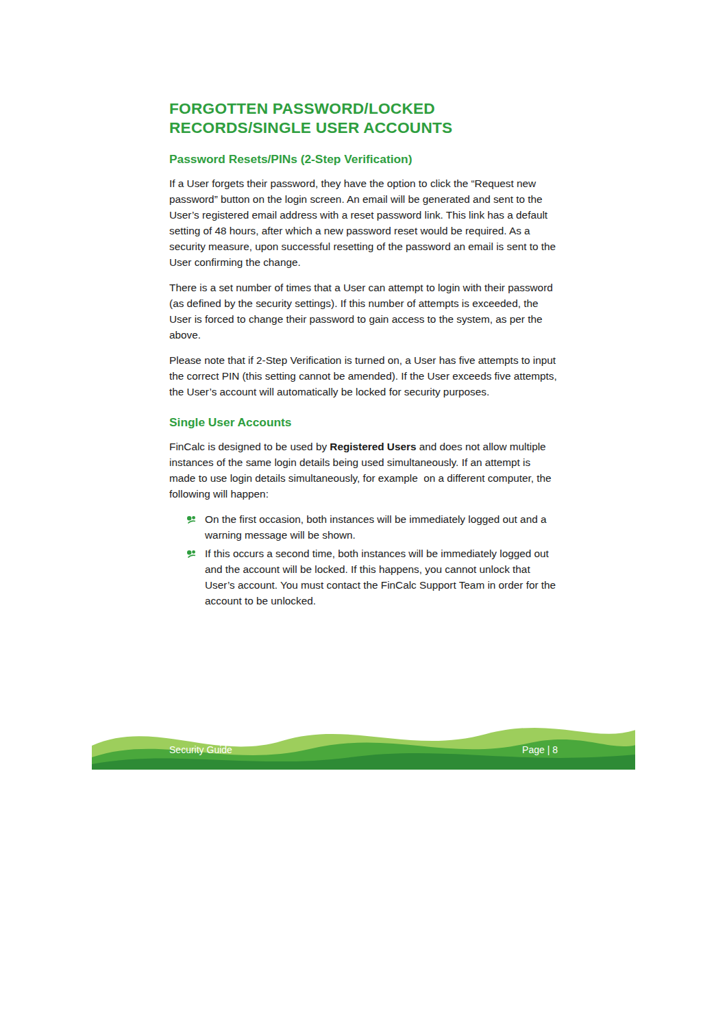Forgotten Password/Locked Records/Single User Accounts
Password Resets/PINs (2-Step Verification)
If a User forgets their password, they have the option to click the “Request new password” button on the login screen. An email will be generated and sent to the User’s registered email address with a reset password link. This link has a default setting of 48 hours, after which a new password reset would be required. As a security measure, upon successful resetting of the password an email is sent to the User confirming the change.
There is a set number of times that a User can attempt to login with their password (as defined by the security settings). If this number of attempts is exceeded, the User is forced to change their password to gain access to the system, as per the above.
Please note that if 2-Step Verification is turned on, a User has five attempts to input the correct PIN (this setting cannot be amended). If the User exceeds five attempts, the User’s account will automatically be locked for security purposes.
Single User Accounts
FinCalc is designed to be used by Registered Users and does not allow multiple instances of the same login details being used simultaneously. If an attempt is made to use login details simultaneously, for example on a different computer, the following will happen:
On the first occasion, both instances will be immediately logged out and a warning message will be shown.
If this occurs a second time, both instances will be immediately logged out and the account will be locked. If this happens, you cannot unlock that User’s account. You must contact the FinCalc Support Team in order for the account to be unlocked.
Security Guide Page | 8